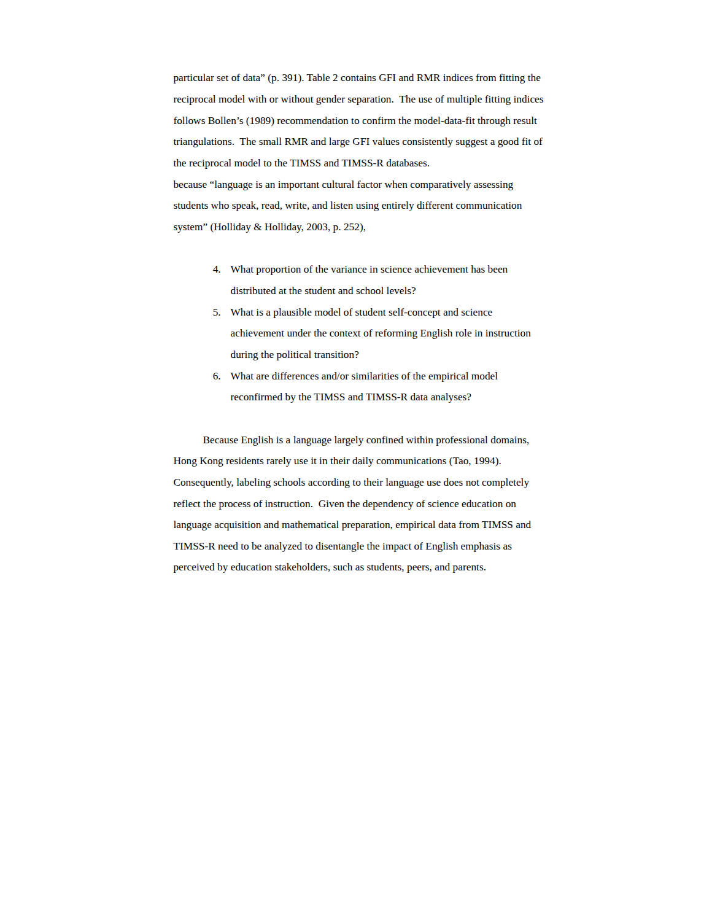particular set of data” (p. 391). Table 2 contains GFI and RMR indices from fitting the reciprocal model with or without gender separation. The use of multiple fitting indices follows Bollen’s (1989) recommendation to confirm the model-data-fit through result triangulations. The small RMR and large GFI values consistently suggest a good fit of the reciprocal model to the TIMSS and TIMSS-R databases.
because “language is an important cultural factor when comparatively assessing students who speak, read, write, and listen using entirely different communication system” (Holliday & Holliday, 2003, p. 252),
What proportion of the variance in science achievement has been distributed at the student and school levels?
What is a plausible model of student self-concept and science achievement under the context of reforming English role in instruction during the political transition?
What are differences and/or similarities of the empirical model reconfirmed by the TIMSS and TIMSS-R data analyses?
Because English is a language largely confined within professional domains, Hong Kong residents rarely use it in their daily communications (Tao, 1994). Consequently, labeling schools according to their language use does not completely reflect the process of instruction. Given the dependency of science education on language acquisition and mathematical preparation, empirical data from TIMSS and TIMSS-R need to be analyzed to disentangle the impact of English emphasis as perceived by education stakeholders, such as students, peers, and parents.